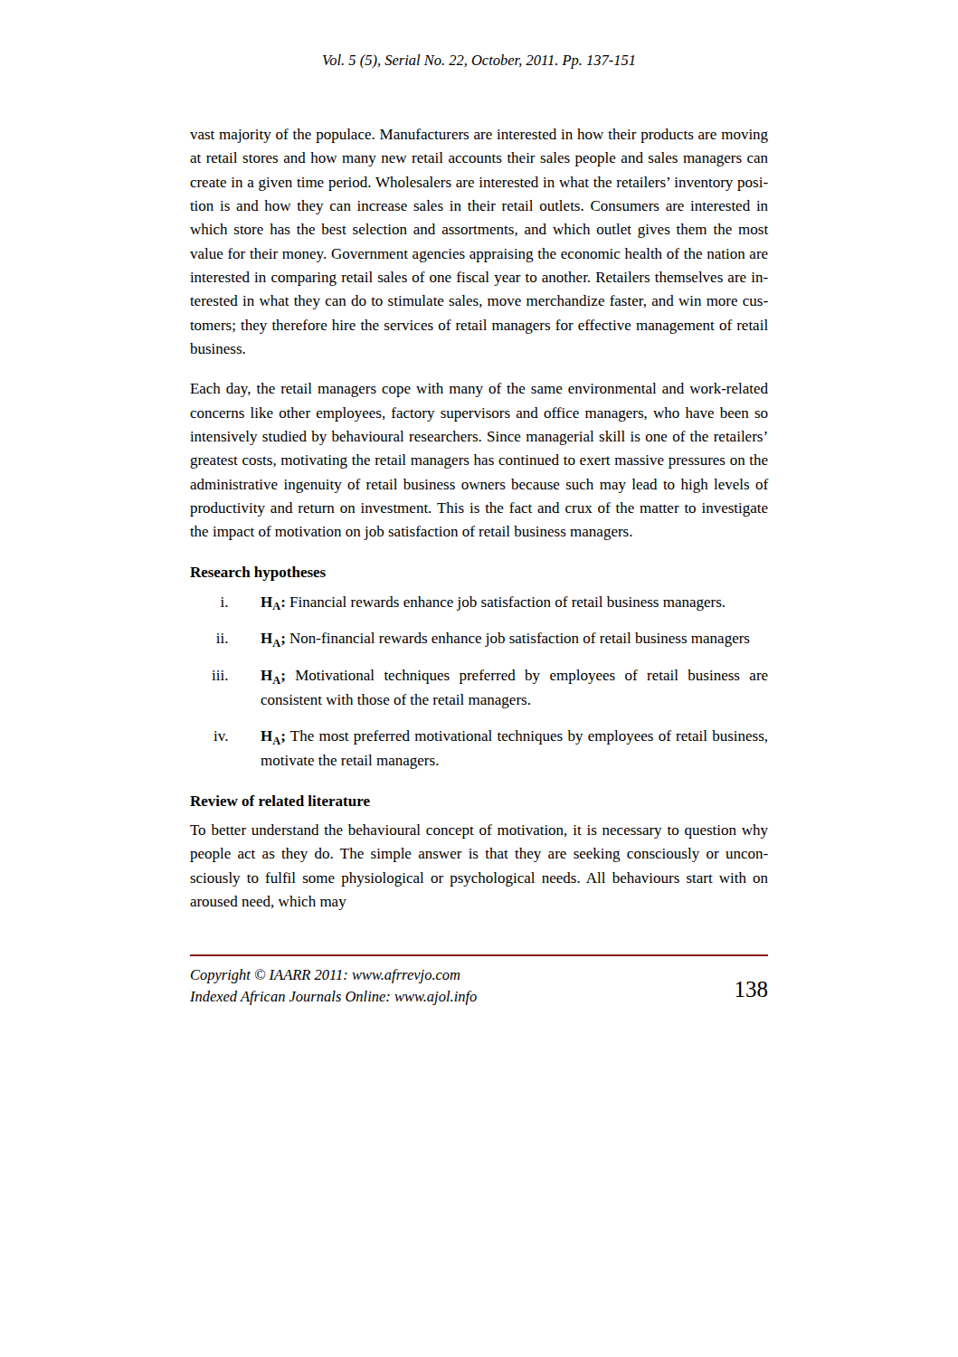Vol. 5 (5), Serial No. 22, October, 2011. Pp. 137-151
vast majority of the populace. Manufacturers are interested in how their products are moving at retail stores and how many new retail accounts their sales people and sales managers can create in a given time period. Wholesalers are interested in what the retailers’ inventory position is and how they can increase sales in their retail outlets. Consumers are interested in which store has the best selection and assortments, and which outlet gives them the most value for their money. Government agencies appraising the economic health of the nation are interested in comparing retail sales of one fiscal year to another. Retailers themselves are interested in what they can do to stimulate sales, move merchandize faster, and win more customers; they therefore hire the services of retail managers for effective management of retail business.
Each day, the retail managers cope with many of the same environmental and work-related concerns like other employees, factory supervisors and office managers, who have been so intensively studied by behavioural researchers. Since managerial skill is one of the retailers’ greatest costs, motivating the retail managers has continued to exert massive pressures on the administrative ingenuity of retail business owners because such may lead to high levels of productivity and return on investment. This is the fact and crux of the matter to investigate the impact of motivation on job satisfaction of retail business managers.
Research hypotheses
i. HA: Financial rewards enhance job satisfaction of retail business managers.
ii. HA; Non-financial rewards enhance job satisfaction of retail business managers
iii. HA; Motivational techniques preferred by employees of retail business are consistent with those of the retail managers.
iv. HA; The most preferred motivational techniques by employees of retail business, motivate the retail managers.
Review of related literature
To better understand the behavioural concept of motivation, it is necessary to question why people act as they do. The simple answer is that they are seeking consciously or unconsciously to fulfil some physiological or psychological needs. All behaviours start with on aroused need, which may
Copyright © IAARR 2011: www.afrrevjo.com
Indexed African Journals Online: www.ajol.info
138